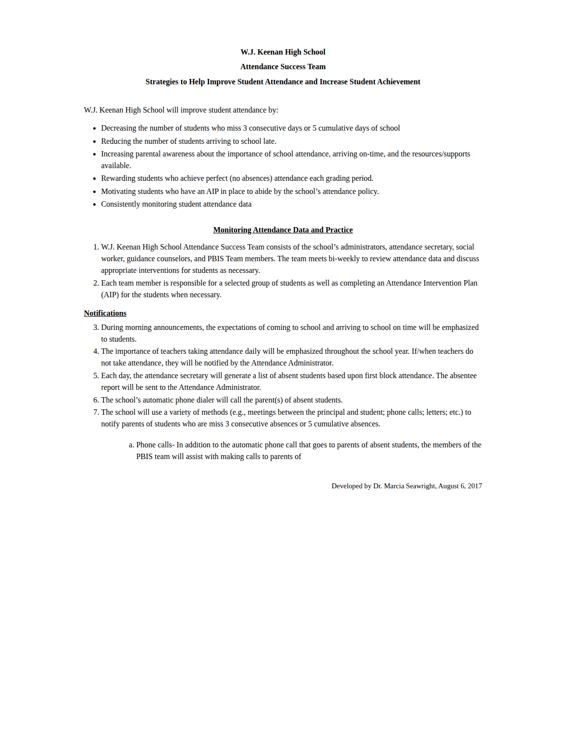W.J. Keenan High School
Attendance Success Team
Strategies to Help Improve Student Attendance and Increase Student Achievement
W.J. Keenan High School will improve student attendance by:
Decreasing the number of students who miss 3 consecutive days or 5 cumulative days of school
Reducing the number of students arriving to school late.
Increasing parental awareness about the importance of school attendance, arriving on-time, and the resources/supports available.
Rewarding students who achieve perfect (no absences) attendance each grading period.
Motivating students who have an AIP in place to abide by the school’s attendance policy.
Consistently monitoring student attendance data
Monitoring Attendance Data and Practice
W.J. Keenan High School Attendance Success Team consists of the school’s administrators, attendance secretary, social worker, guidance counselors, and PBIS Team members. The team meets bi-weekly to review attendance data and discuss appropriate interventions for students as necessary.
Each team member is responsible for a selected group of students as well as completing an Attendance Intervention Plan (AIP) for the students when necessary.
Notifications
During morning announcements, the expectations of coming to school and arriving to school on time will be emphasized to students.
The importance of teachers taking attendance daily will be emphasized throughout the school year. If/when teachers do not take attendance, they will be notified by the Attendance Administrator.
Each day, the attendance secretary will generate a list of absent students based upon first block attendance. The absentee report will be sent to the Attendance Administrator.
The school’s automatic phone dialer will call the parent(s) of absent students.
The school will use a variety of methods (e.g., meetings between the principal and student; phone calls; letters; etc.) to notify parents of students who are miss 3 consecutive absences or 5 cumulative absences.
Phone calls- In addition to the automatic phone call that goes to parents of absent students, the members of the PBIS team will assist with making calls to parents of
Developed by Dr. Marcia Seawright, August 6, 2017